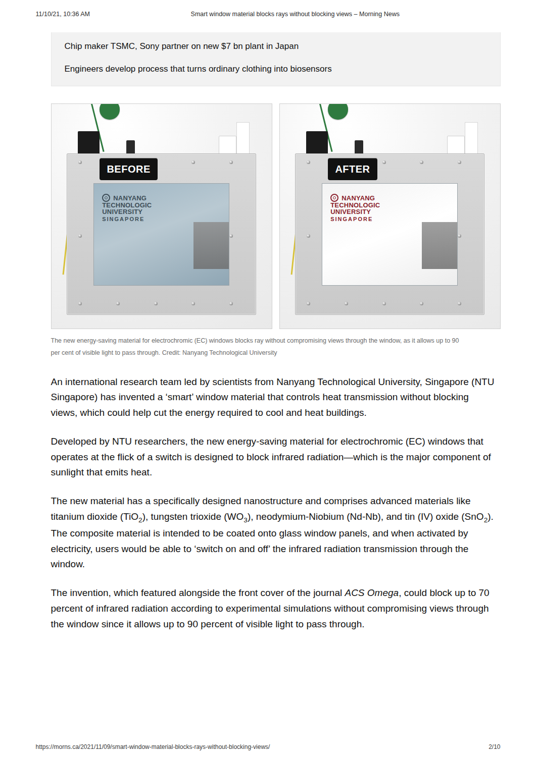11/10/21, 10:36 AM Smart window material blocks rays without blocking views – Morning News
Chip maker TSMC, Sony partner on new $7 bn plant in Japan
Engineers develop process that turns ordinary clothing into biosensors
NANYANG TECHNOLOGIC UNIVERSITY SINGAPORE
BEFORE
NANYANG TECHNOLOGIC UNIVERSITY SINGAPORE
AFTER
The new energy-saving material for electrochromic (EC) windows blocks ray without compromising views through the window, as it allows up to 90 per cent of visible light to pass through. Credit: Nanyang Technological University
An international research team led by scientists from Nanyang Technological University, Singapore (NTU Singapore) has invented a ‘smart’ window material that controls heat transmission without blocking views, which could help cut the energy required to cool and heat buildings.
Developed by NTU researchers, the new energy-saving material for electrochromic (EC) windows that operates at the flick of a switch is designed to block infrared radiation—which is the major component of sunlight that emits heat.
The new material has a specifically designed nanostructure and comprises advanced materials like titanium dioxide (TiO2), tungsten trioxide (WO3), neodymium-Niobium (Nd-Nb), and tin (IV) oxide (SnO2). The composite material is intended to be coated onto glass window panels, and when activated by electricity, users would be able to ‘switch on and off’ the infrared radiation transmission through the window.
The invention, which featured alongside the front cover of the journal ACS Omega, could block up to 70 percent of infrared radiation according to experimental simulations without compromising views through the window since it allows up to 90 percent of visible light to pass through.
https://morns.ca/2021/11/09/smart-window-material-blocks-rays-without-blocking-views/ 2/10